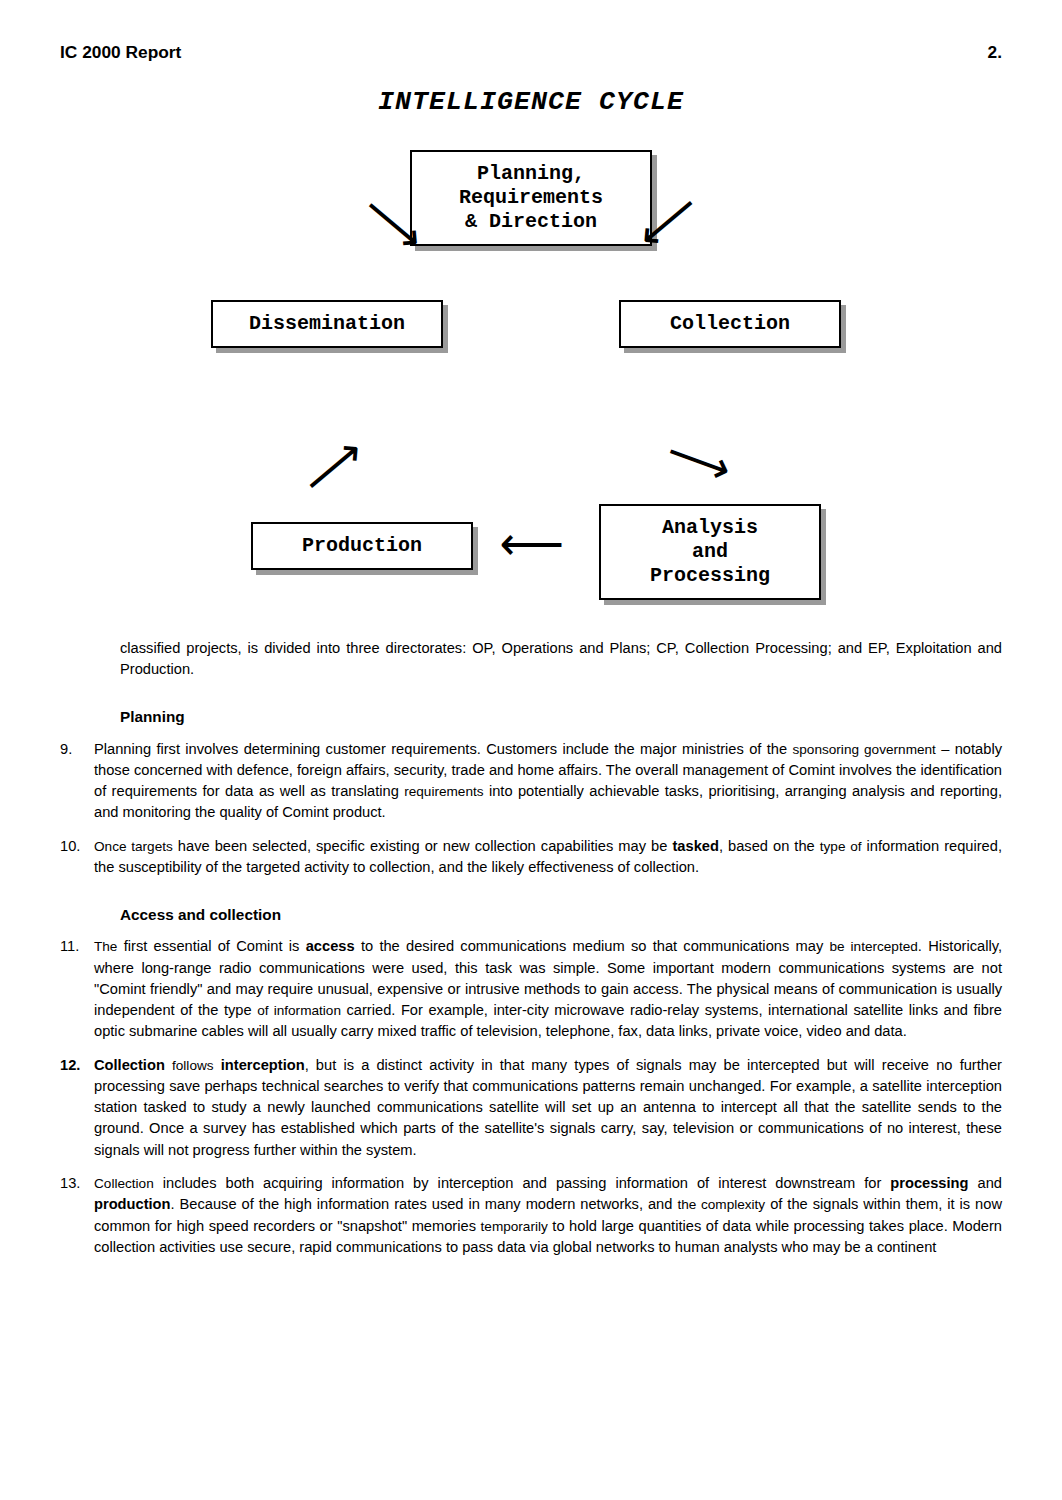IC 2000 Report 2.
INTELLIGENCE CYCLE
Planning,
Requirements
& Direction
Collection
Analysis
and
Processing
Production
Dissemination
⟶ ⟶ ⟶ ⟶ ⟶
classified projects, is divided into three directorates: OP, Operations and Plans; CP, Collection Processing; and EP, Exploitation and Production.
Planning
9. Planning first involves determining customer requirements. Customers include the major ministries of the sponsoring government – notably those concerned with defence, foreign affairs, security, trade and home affairs. The overall management of Comint involves the identification of requirements for data as well as translating requirements into potentially achievable tasks, prioritising, arranging analysis and reporting, and monitoring the quality of Comint product.
10. Once targets have been selected, specific existing or new collection capabilities may be tasked, based on the type of information required, the susceptibility of the targeted activity to collection, and the likely effectiveness of collection.
Access and collection
11. The first essential of Comint is access to the desired communications medium so that communications may be intercepted. Historically, where long-range radio communications were used, this task was simple. Some important modern communications systems are not "Comint friendly" and may require unusual, expensive or intrusive methods to gain access. The physical means of communication is usually independent of the type of information carried. For example, inter-city microwave radio-relay systems, international satellite links and fibre optic submarine cables will all usually carry mixed traffic of television, telephone, fax, data links, private voice, video and data.
12. Collection follows interception, but is a distinct activity in that many types of signals may be intercepted but will receive no further processing save perhaps technical searches to verify that communications patterns remain unchanged. For example, a satellite interception station tasked to study a newly launched communications satellite will set up an antenna to intercept all that the satellite sends to the ground. Once a survey has established which parts of the satellite's signals carry, say, television or communications of no interest, these signals will not progress further within the system.
13. Collection includes both acquiring information by interception and passing information of interest downstream for processing and production. Because of the high information rates used in many modern networks, and the complexity of the signals within them, it is now common for high speed recorders or "snapshot" memories temporarily to hold large quantities of data while processing takes place. Modern collection activities use secure, rapid communications to pass data via global networks to human analysts who may be a continent